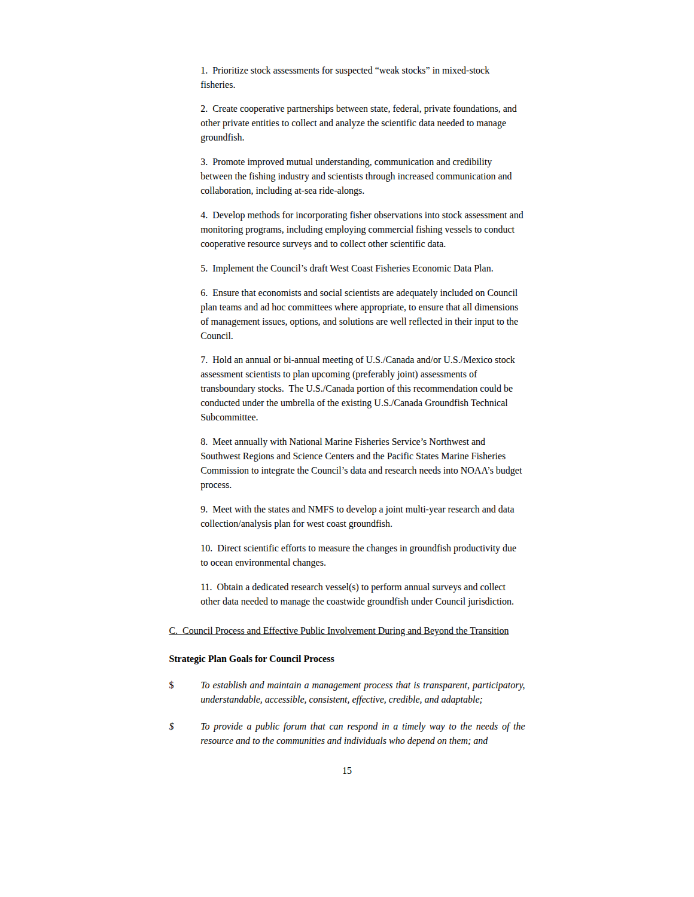1. Prioritize stock assessments for suspected “weak stocks” in mixed-stock fisheries.
2. Create cooperative partnerships between state, federal, private foundations, and other private entities to collect and analyze the scientific data needed to manage groundfish.
3. Promote improved mutual understanding, communication and credibility between the fishing industry and scientists through increased communication and collaboration, including at-sea ride-alongs.
4. Develop methods for incorporating fisher observations into stock assessment and monitoring programs, including employing commercial fishing vessels to conduct cooperative resource surveys and to collect other scientific data.
5. Implement the Council’s draft West Coast Fisheries Economic Data Plan.
6. Ensure that economists and social scientists are adequately included on Council plan teams and ad hoc committees where appropriate, to ensure that all dimensions of management issues, options, and solutions are well reflected in their input to the Council.
7. Hold an annual or bi-annual meeting of U.S./Canada and/or U.S./Mexico stock assessment scientists to plan upcoming (preferably joint) assessments of transboundary stocks. The U.S./Canada portion of this recommendation could be conducted under the umbrella of the existing U.S./Canada Groundfish Technical Subcommittee.
8. Meet annually with National Marine Fisheries Service’s Northwest and Southwest Regions and Science Centers and the Pacific States Marine Fisheries Commission to integrate the Council’s data and research needs into NOAA’s budget process.
9. Meet with the states and NMFS to develop a joint multi-year research and data collection/analysis plan for west coast groundfish.
10. Direct scientific efforts to measure the changes in groundfish productivity due to ocean environmental changes.
11. Obtain a dedicated research vessel(s) to perform annual surveys and collect other data needed to manage the coastwide groundfish under Council jurisdiction.
C. Council Process and Effective Public Involvement During and Beyond the Transition
Strategic Plan Goals for Council Process
$
To establish and maintain a management process that is transparent, participatory, understandable, accessible, consistent, effective, credible, and adaptable;
$
To provide a public forum that can respond in a timely way to the needs of the resource and to the communities and individuals who depend on them; and
15